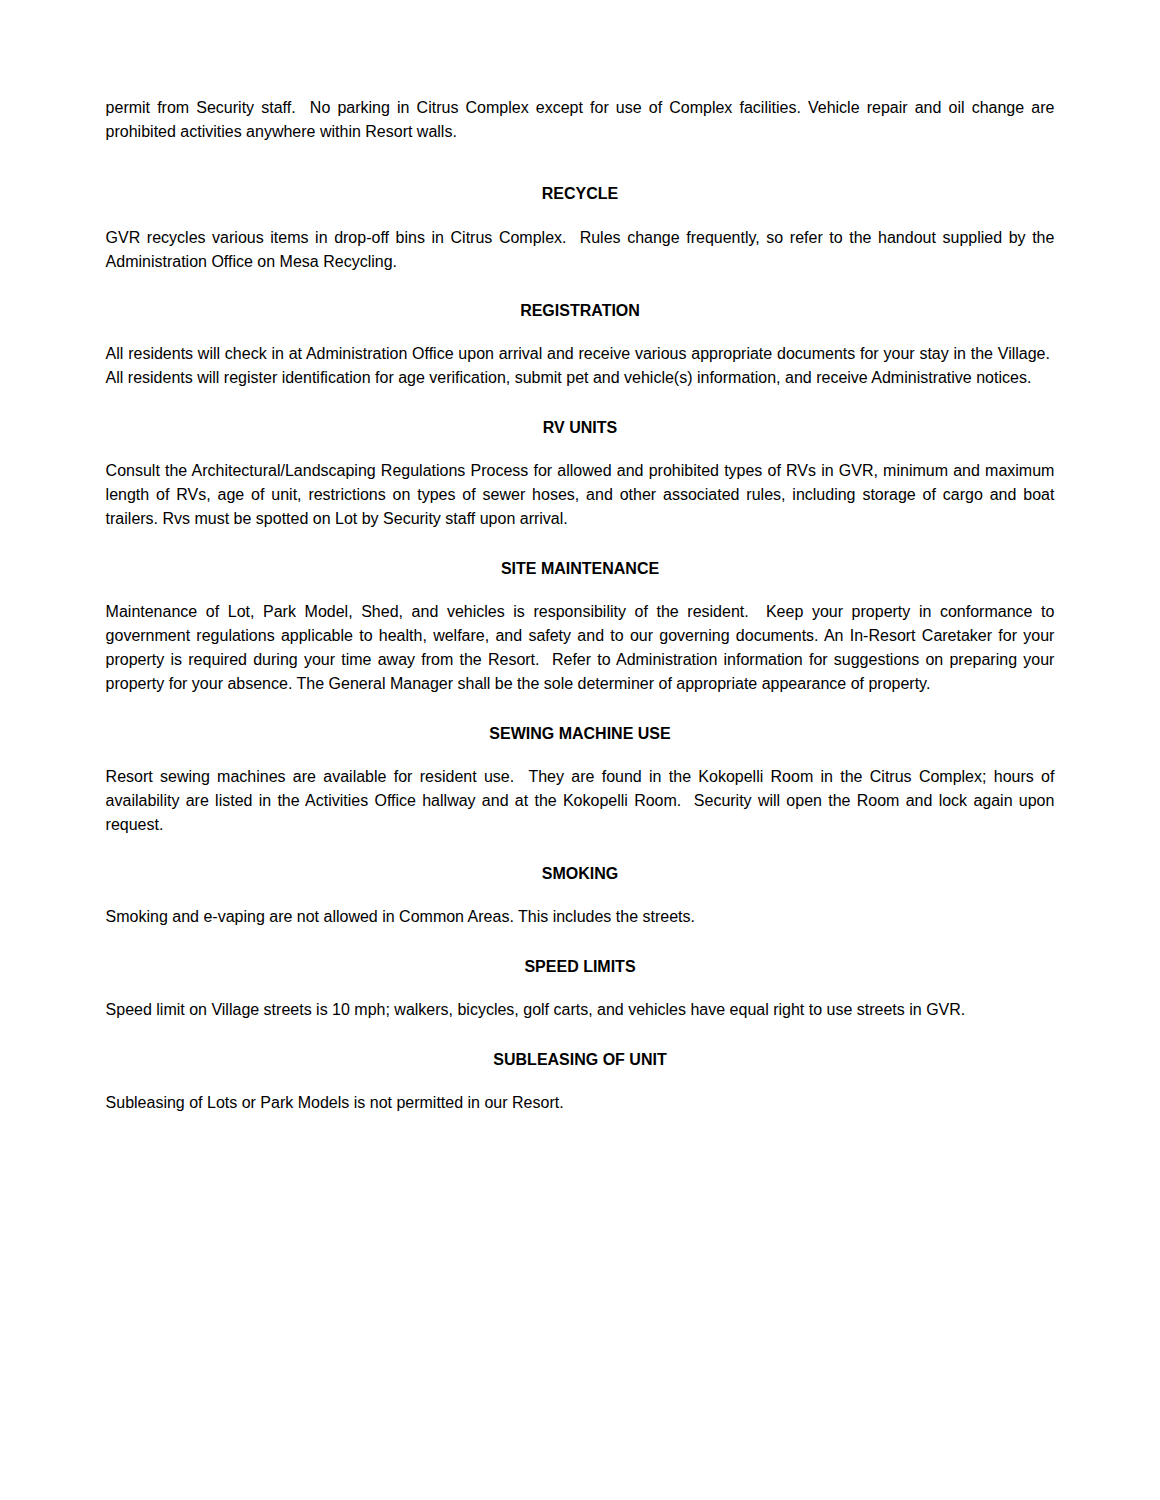permit from Security staff. No parking in Citrus Complex except for use of Complex facilities. Vehicle repair and oil change are prohibited activities anywhere within Resort walls.
Recycle
GVR recycles various items in drop-off bins in Citrus Complex. Rules change frequently, so refer to the handout supplied by the Administration Office on Mesa Recycling.
Registration
All residents will check in at Administration Office upon arrival and receive various appropriate documents for your stay in the Village. All residents will register identification for age verification, submit pet and vehicle(s) information, and receive Administrative notices.
RV Units
Consult the Architectural/Landscaping Regulations Process for allowed and prohibited types of RVs in GVR, minimum and maximum length of RVs, age of unit, restrictions on types of sewer hoses, and other associated rules, including storage of cargo and boat trailers. Rvs must be spotted on Lot by Security staff upon arrival.
Site Maintenance
Maintenance of Lot, Park Model, Shed, and vehicles is responsibility of the resident. Keep your property in conformance to government regulations applicable to health, welfare, and safety and to our governing documents. An In-Resort Caretaker for your property is required during your time away from the Resort. Refer to Administration information for suggestions on preparing your property for your absence. The General Manager shall be the sole determiner of appropriate appearance of property.
Sewing Machine Use
Resort sewing machines are available for resident use. They are found in the Kokopelli Room in the Citrus Complex; hours of availability are listed in the Activities Office hallway and at the Kokopelli Room. Security will open the Room and lock again upon request.
Smoking
Smoking and e-vaping are not allowed in Common Areas. This includes the streets.
Speed Limits
Speed limit on Village streets is 10 mph; walkers, bicycles, golf carts, and vehicles have equal right to use streets in GVR.
Subleasing of Unit
Subleasing of Lots or Park Models is not permitted in our Resort.